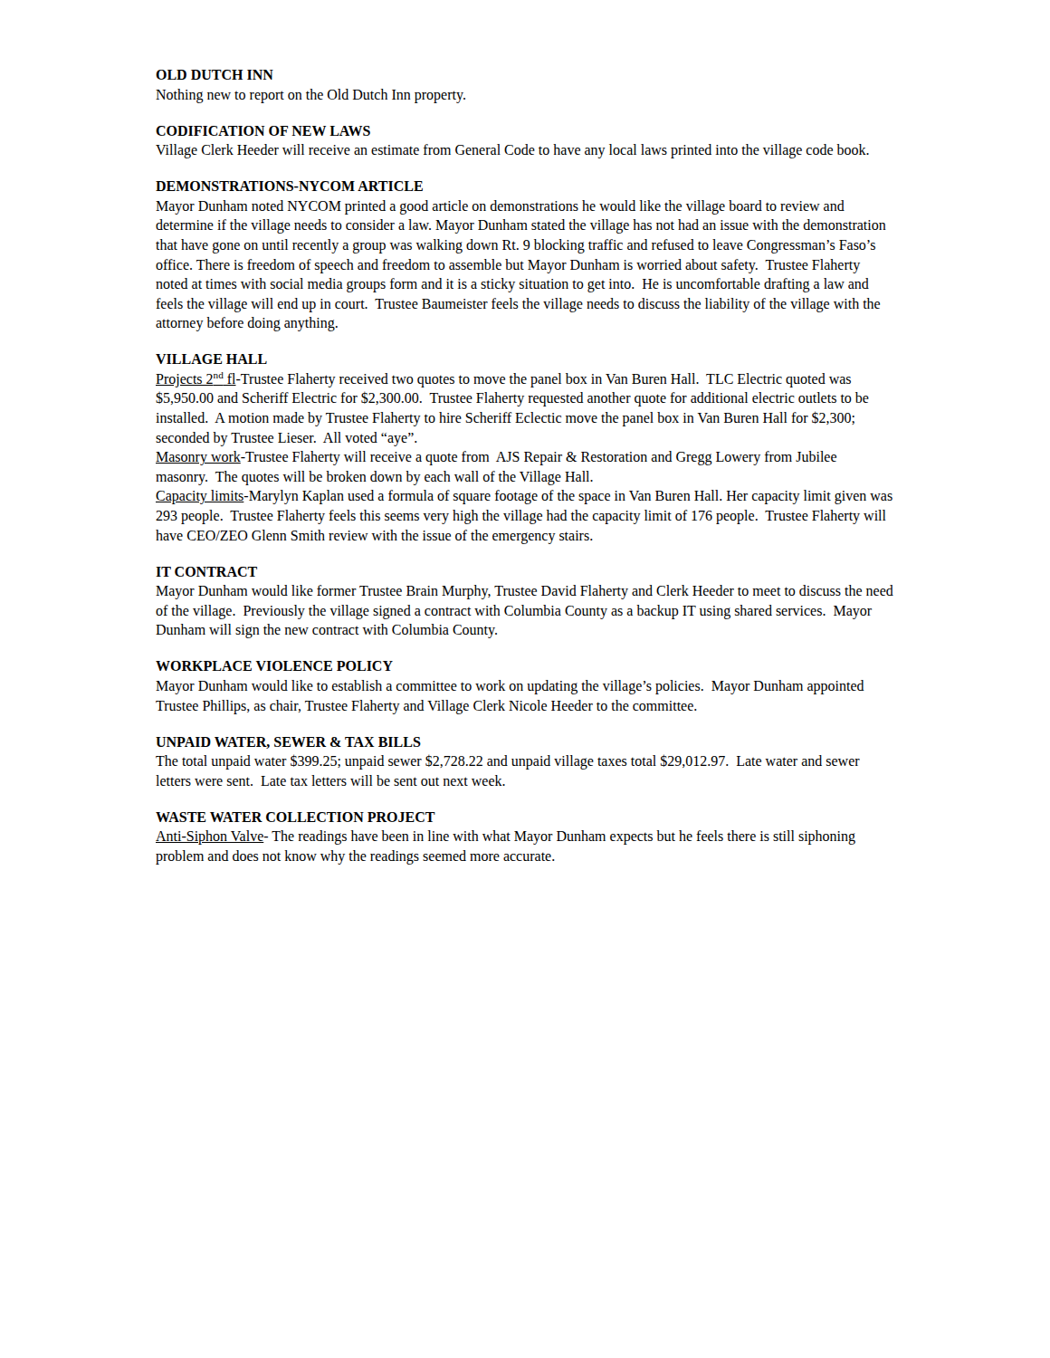Old Dutch Inn
Nothing new to report on the Old Dutch Inn property.
Codification of New Laws
Village Clerk Heeder will receive an estimate from General Code to have any local laws printed into the village code book.
Demonstrations-NYCOM Article
Mayor Dunham noted NYCOM printed a good article on demonstrations he would like the village board to review and determine if the village needs to consider a law. Mayor Dunham stated the village has not had an issue with the demonstration that have gone on until recently a group was walking down Rt. 9 blocking traffic and refused to leave Congressman’s Faso’s office. There is freedom of speech and freedom to assemble but Mayor Dunham is worried about safety. Trustee Flaherty noted at times with social media groups form and it is a sticky situation to get into. He is uncomfortable drafting a law and feels the village will end up in court. Trustee Baumeister feels the village needs to discuss the liability of the village with the attorney before doing anything.
Village Hall
Projects 2nd fl-Trustee Flaherty received two quotes to move the panel box in Van Buren Hall. TLC Electric quoted was $5,950.00 and Scheriff Electric for $2,300.00. Trustee Flaherty requested another quote for additional electric outlets to be installed. A motion made by Trustee Flaherty to hire Scheriff Eclectic move the panel box in Van Buren Hall for $2,300; seconded by Trustee Lieser. All voted “aye”.
Masonry work-Trustee Flaherty will receive a quote from AJS Repair & Restoration and Gregg Lowery from Jubilee masonry. The quotes will be broken down by each wall of the Village Hall.
Capacity limits-Marylyn Kaplan used a formula of square footage of the space in Van Buren Hall. Her capacity limit given was 293 people. Trustee Flaherty feels this seems very high the village had the capacity limit of 176 people. Trustee Flaherty will have CEO/ZEO Glenn Smith review with the issue of the emergency stairs.
IT Contract
Mayor Dunham would like former Trustee Brain Murphy, Trustee David Flaherty and Clerk Heeder to meet to discuss the need of the village. Previously the village signed a contract with Columbia County as a backup IT using shared services. Mayor Dunham will sign the new contract with Columbia County.
Workplace Violence Policy
Mayor Dunham would like to establish a committee to work on updating the village’s policies. Mayor Dunham appointed Trustee Phillips, as chair, Trustee Flaherty and Village Clerk Nicole Heeder to the committee.
Unpaid Water, Sewer & Tax Bills
The total unpaid water $399.25; unpaid sewer $2,728.22 and unpaid village taxes total $29,012.97. Late water and sewer letters were sent. Late tax letters will be sent out next week.
Waste Water Collection Project
Anti-Siphon Valve- The readings have been in line with what Mayor Dunham expects but he feels there is still siphoning problem and does not know why the readings seemed more accurate.